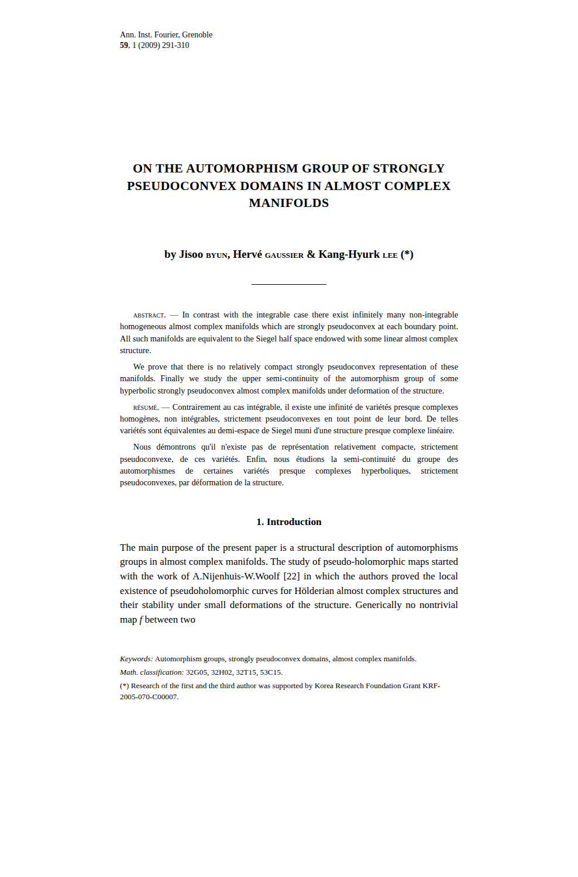Ann. Inst. Fourier, Grenoble
59, 1 (2009) 291-310
On the automorphism group of strongly
pseudoconvex domains in almost complex
manifolds
by Jisoo Byun, Hervé Gaussier & Kang-Hyurk Lee (*)
Abstract. — In contrast with the integrable case there exist infinitely many non-integrable homogeneous almost complex manifolds which are strongly pseudoconvex at each boundary point. All such manifolds are equivalent to the Siegel half space endowed with some linear almost complex structure.
We prove that there is no relatively compact strongly pseudoconvex representation of these manifolds. Finally we study the upper semi-continuity of the automorphism group of some hyperbolic strongly pseudoconvex almost complex manifolds under deformation of the structure.
Résumé. — Contrairement au cas intégrable, il existe une infinité de variétés presque complexes homogènes, non intégrables, strictement pseudoconvexes en tout point de leur bord. De telles variétés sont équivalentes au demi-espace de Siegel muni d'une structure presque complexe linéaire.
Nous démontrons qu'il n'existe pas de représentation relativement compacte, strictement pseudoconvexe, de ces variétés. Enfin, nous étudions la semi-continuité du groupe des automorphismes de certaines variétés presque complexes hyperboliques, strictement pseudoconvexes, par déformation de la structure.
1. Introduction
The main purpose of the present paper is a structural description of automorphisms groups in almost complex manifolds. The study of pseudo-holomorphic maps started with the work of A.Nijenhuis-W.Woolf [22] in which the authors proved the local existence of pseudoholomorphic curves for Hölderian almost complex structures and their stability under small deformations of the structure. Generically no nontrivial map f between two
Keywords: Automorphism groups, strongly pseudoconvex domains, almost complex manifolds.
Math. classification: 32G05, 32H02, 32T15, 53C15.
(*) Research of the first and the third author was supported by Korea Research Foundation Grant KRF-2005-070-C00007.